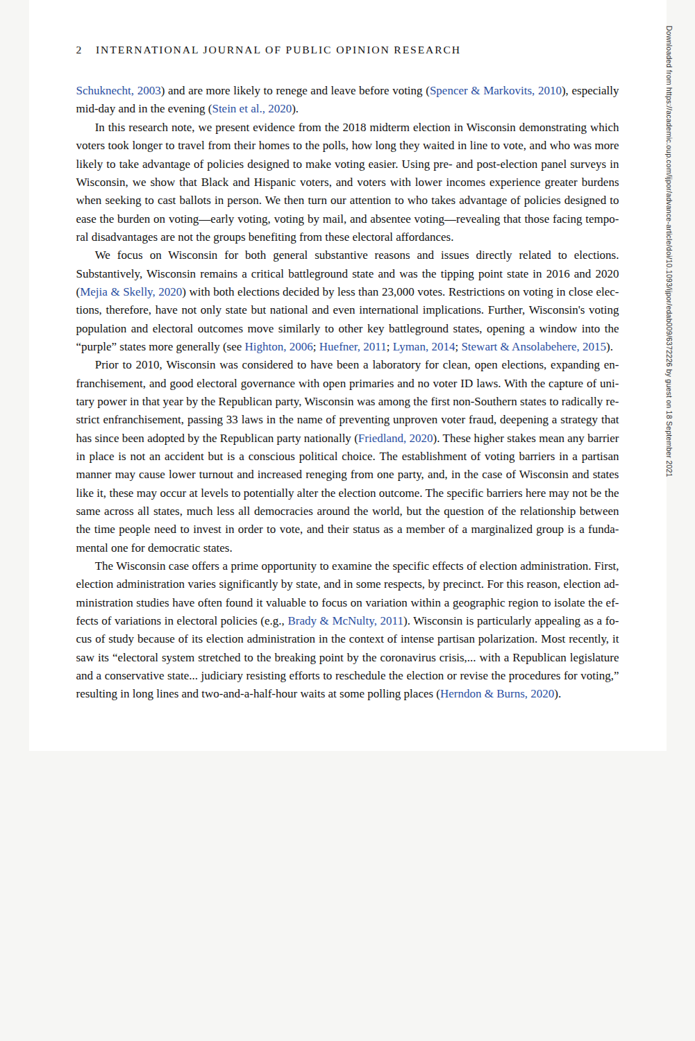Downloaded from https://academic.oup.com/ijpor/advance-article/doi/10.1093/ijpor/edab009/6372226 by guest on 18 September 2021
2 International Journal of Public Opinion Research
Schuknecht, 2003) and are more likely to renege and leave before voting (Spencer & Markovits, 2010), especially mid-day and in the evening (Stein et al., 2020).
In this research note, we present evidence from the 2018 midterm election in Wisconsin demonstrating which voters took longer to travel from their homes to the polls, how long they waited in line to vote, and who was more likely to take advantage of policies designed to make voting easier. Using pre- and post-election panel surveys in Wisconsin, we show that Black and Hispanic voters, and voters with lower incomes experience greater burdens when seeking to cast ballots in person. We then turn our attention to who takes advantage of policies designed to ease the burden on voting—early voting, voting by mail, and absentee voting—revealing that those facing temporal disadvantages are not the groups benefiting from these electoral affordances.
We focus on Wisconsin for both general substantive reasons and issues directly related to elections. Substantively, Wisconsin remains a critical battleground state and was the tipping point state in 2016 and 2020 (Mejia & Skelly, 2020) with both elections decided by less than 23,000 votes. Restrictions on voting in close elections, therefore, have not only state but national and even international implications. Further, Wisconsin's voting population and electoral outcomes move similarly to other key battleground states, opening a window into the “purple” states more generally (see Highton, 2006; Huefner, 2011; Lyman, 2014; Stewart & Ansolabehere, 2015).
Prior to 2010, Wisconsin was considered to have been a laboratory for clean, open elections, expanding enfranchisement, and good electoral governance with open primaries and no voter ID laws. With the capture of unitary power in that year by the Republican party, Wisconsin was among the first non-Southern states to radically restrict enfranchisement, passing 33 laws in the name of preventing unproven voter fraud, deepening a strategy that has since been adopted by the Republican party nationally (Friedland, 2020). These higher stakes mean any barrier in place is not an accident but is a conscious political choice. The establishment of voting barriers in a partisan manner may cause lower turnout and increased reneging from one party, and, in the case of Wisconsin and states like it, these may occur at levels to potentially alter the election outcome. The specific barriers here may not be the same across all states, much less all democracies around the world, but the question of the relationship between the time people need to invest in order to vote, and their status as a member of a marginalized group is a fundamental one for democratic states.
The Wisconsin case offers a prime opportunity to examine the specific effects of election administration. First, election administration varies significantly by state, and in some respects, by precinct. For this reason, election administration studies have often found it valuable to focus on variation within a geographic region to isolate the effects of variations in electoral policies (e.g., Brady & McNulty, 2011). Wisconsin is particularly appealing as a focus of study because of its election administration in the context of intense partisan polarization. Most recently, it saw its “electoral system stretched to the breaking point by the coronavirus crisis,... with a Republican legislature and a conservative state... judiciary resisting efforts to reschedule the election or revise the procedures for voting,” resulting in long lines and two-and-a-half-hour waits at some polling places (Herndon & Burns, 2020).